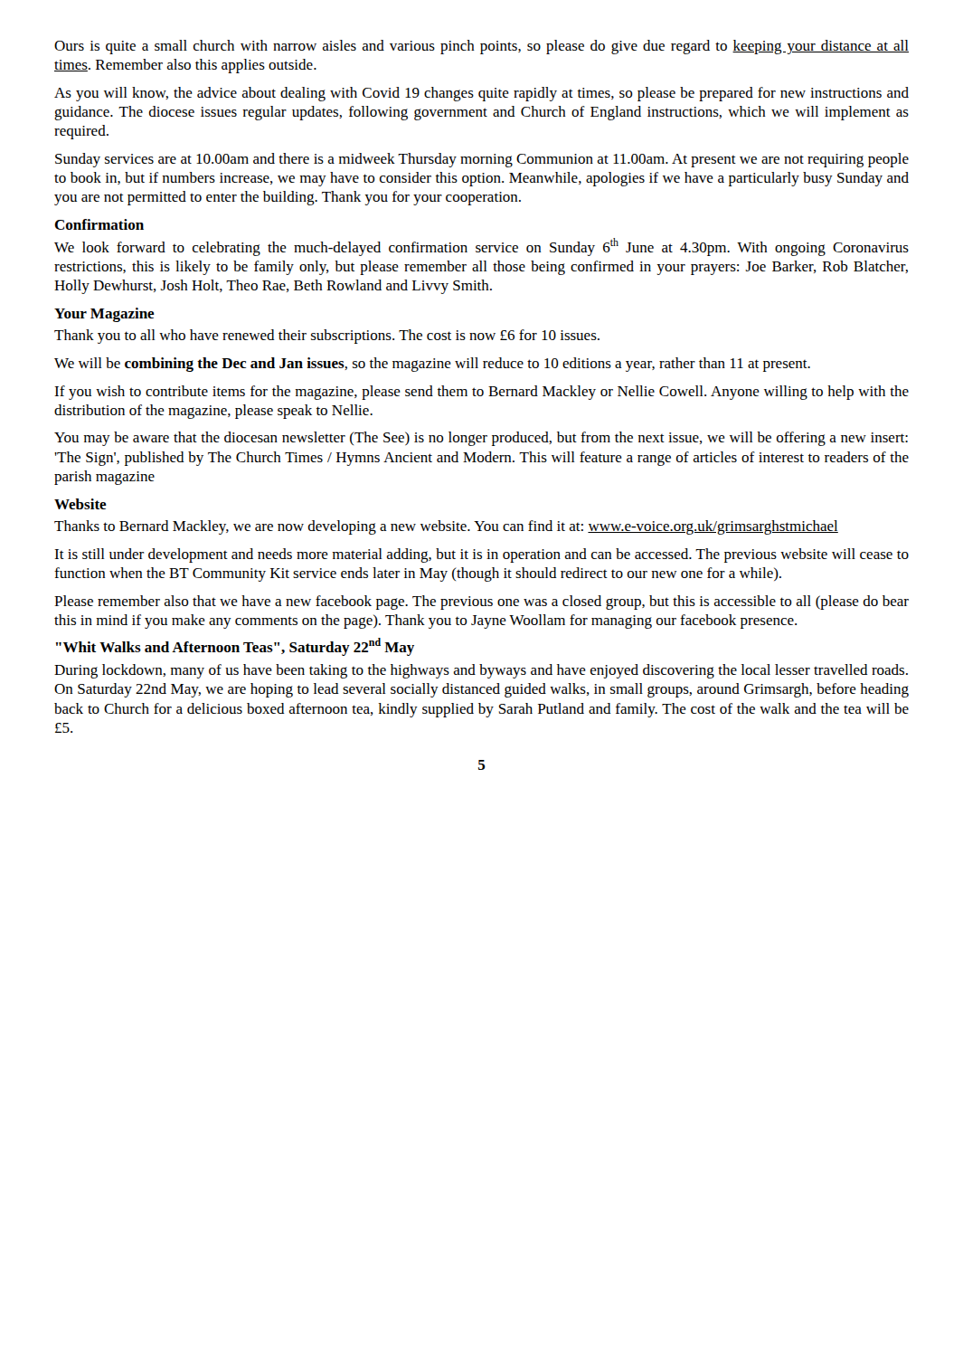Ours is quite a small church with narrow aisles and various pinch points, so please do give due regard to keeping your distance at all times. Remember also this applies outside.
As you will know, the advice about dealing with Covid 19 changes quite rapidly at times, so please be prepared for new instructions and guidance. The diocese issues regular updates, following government and Church of England instructions, which we will implement as required.
Sunday services are at 10.00am and there is a midweek Thursday morning Communion at 11.00am. At present we are not requiring people to book in, but if numbers increase, we may have to consider this option. Meanwhile, apologies if we have a particularly busy Sunday and you are not permitted to enter the building. Thank you for your cooperation.
Confirmation
We look forward to celebrating the much-delayed confirmation service on Sunday 6th June at 4.30pm. With ongoing Coronavirus restrictions, this is likely to be family only, but please remember all those being confirmed in your prayers: Joe Barker, Rob Blatcher, Holly Dewhurst, Josh Holt, Theo Rae, Beth Rowland and Livvy Smith.
Your Magazine
Thank you to all who have renewed their subscriptions. The cost is now £6 for 10 issues.
We will be combining the Dec and Jan issues, so the magazine will reduce to 10 editions a year, rather than 11 at present.
If you wish to contribute items for the magazine, please send them to Bernard Mackley or Nellie Cowell. Anyone willing to help with the distribution of the magazine, please speak to Nellie.
You may be aware that the diocesan newsletter (The See) is no longer produced, but from the next issue, we will be offering a new insert: 'The Sign', published by The Church Times / Hymns Ancient and Modern. This will feature a range of articles of interest to readers of the parish magazine
Website
Thanks to Bernard Mackley, we are now developing a new website. You can find it at: www.e-voice.org.uk/grimsarghstmichael
It is still under development and needs more material adding, but it is in operation and can be accessed. The previous website will cease to function when the BT Community Kit service ends later in May (though it should redirect to our new one for a while).
Please remember also that we have a new facebook page. The previous one was a closed group, but this is accessible to all (please do bear this in mind if you make any comments on the page). Thank you to Jayne Woollam for managing our facebook presence.
"Whit Walks and Afternoon Teas", Saturday 22nd May
During lockdown, many of us have been taking to the highways and byways and have enjoyed discovering the local lesser travelled roads. On Saturday 22nd May, we are hoping to lead several socially distanced guided walks, in small groups, around Grimsargh, before heading back to Church for a delicious boxed afternoon tea, kindly supplied by Sarah Putland and family. The cost of the walk and the tea will be £5.
5